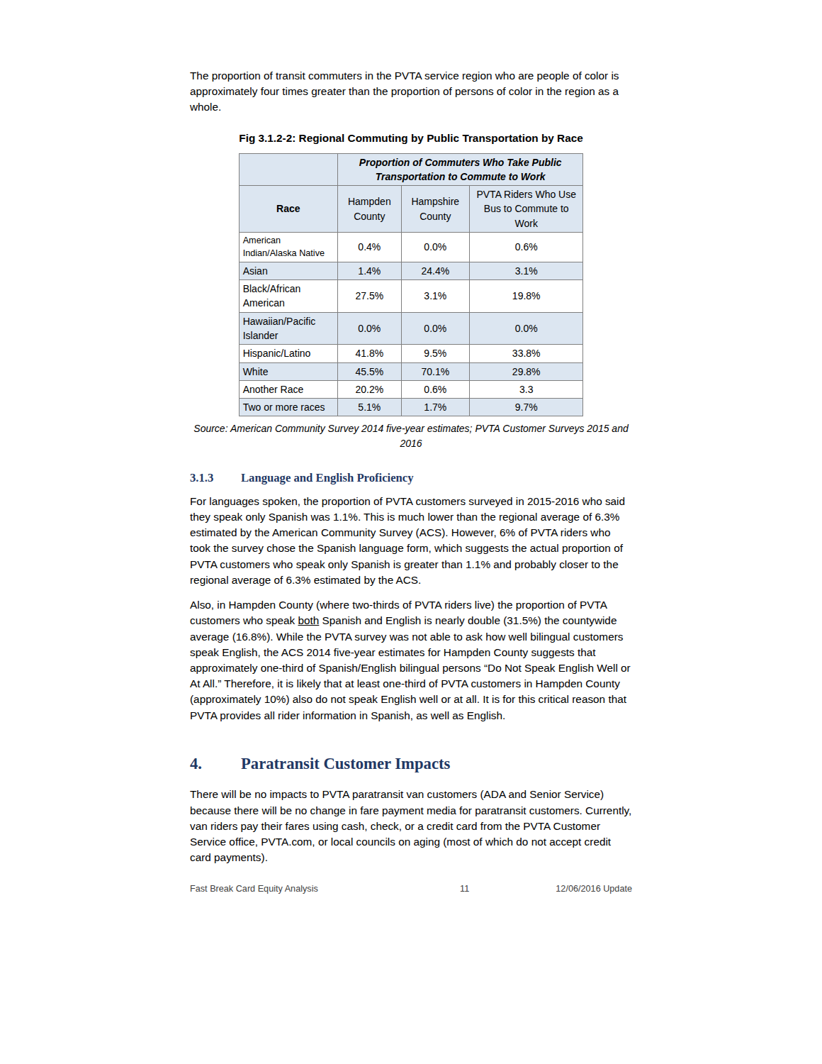The proportion of transit commuters in the PVTA service region who are people of color is approximately four times greater than the proportion of persons of color in the region as a whole.
Fig 3.1.2-2: Regional Commuting by Public Transportation by Race
| | Proportion of Commuters Who Take Public Transportation to Commute to Work |
| --- | --- |
| Race | Hampden County | Hampshire County | PVTA Riders Who Use Bus to Commute to Work |
| American Indian/Alaska Native | 0.4% | 0.0% | 0.6% |
| Asian | 1.4% | 24.4% | 3.1% |
| Black/African American | 27.5% | 3.1% | 19.8% |
| Hawaiian/Pacific Islander | 0.0% | 0.0% | 0.0% |
| Hispanic/Latino | 41.8% | 9.5% | 33.8% |
| White | 45.5% | 70.1% | 29.8% |
| Another Race | 20.2% | 0.6% | 3.3 |
| Two or more races | 5.1% | 1.7% | 9.7% |
Source: American Community Survey 2014 five-year estimates; PVTA Customer Surveys 2015 and 2016
3.1.3 Language and English Proficiency
For languages spoken, the proportion of PVTA customers surveyed in 2015-2016 who said they speak only Spanish was 1.1%. This is much lower than the regional average of 6.3% estimated by the American Community Survey (ACS). However, 6% of PVTA riders who took the survey chose the Spanish language form, which suggests the actual proportion of PVTA customers who speak only Spanish is greater than 1.1% and probably closer to the regional average of 6.3% estimated by the ACS.
Also, in Hampden County (where two-thirds of PVTA riders live) the proportion of PVTA customers who speak both Spanish and English is nearly double (31.5%) the countywide average (16.8%). While the PVTA survey was not able to ask how well bilingual customers speak English, the ACS 2014 five-year estimates for Hampden County suggests that approximately one-third of Spanish/English bilingual persons “Do Not Speak English Well or At All.” Therefore, it is likely that at least one-third of PVTA customers in Hampden County (approximately 10%) also do not speak English well or at all. It is for this critical reason that PVTA provides all rider information in Spanish, as well as English.
4. Paratransit Customer Impacts
There will be no impacts to PVTA paratransit van customers (ADA and Senior Service) because there will be no change in fare payment media for paratransit customers. Currently, van riders pay their fares using cash, check, or a credit card from the PVTA Customer Service office, PVTA.com, or local councils on aging (most of which do not accept credit card payments).
| Fast Break Card Equity Analysis | 11 | 12/06/2016 Update |